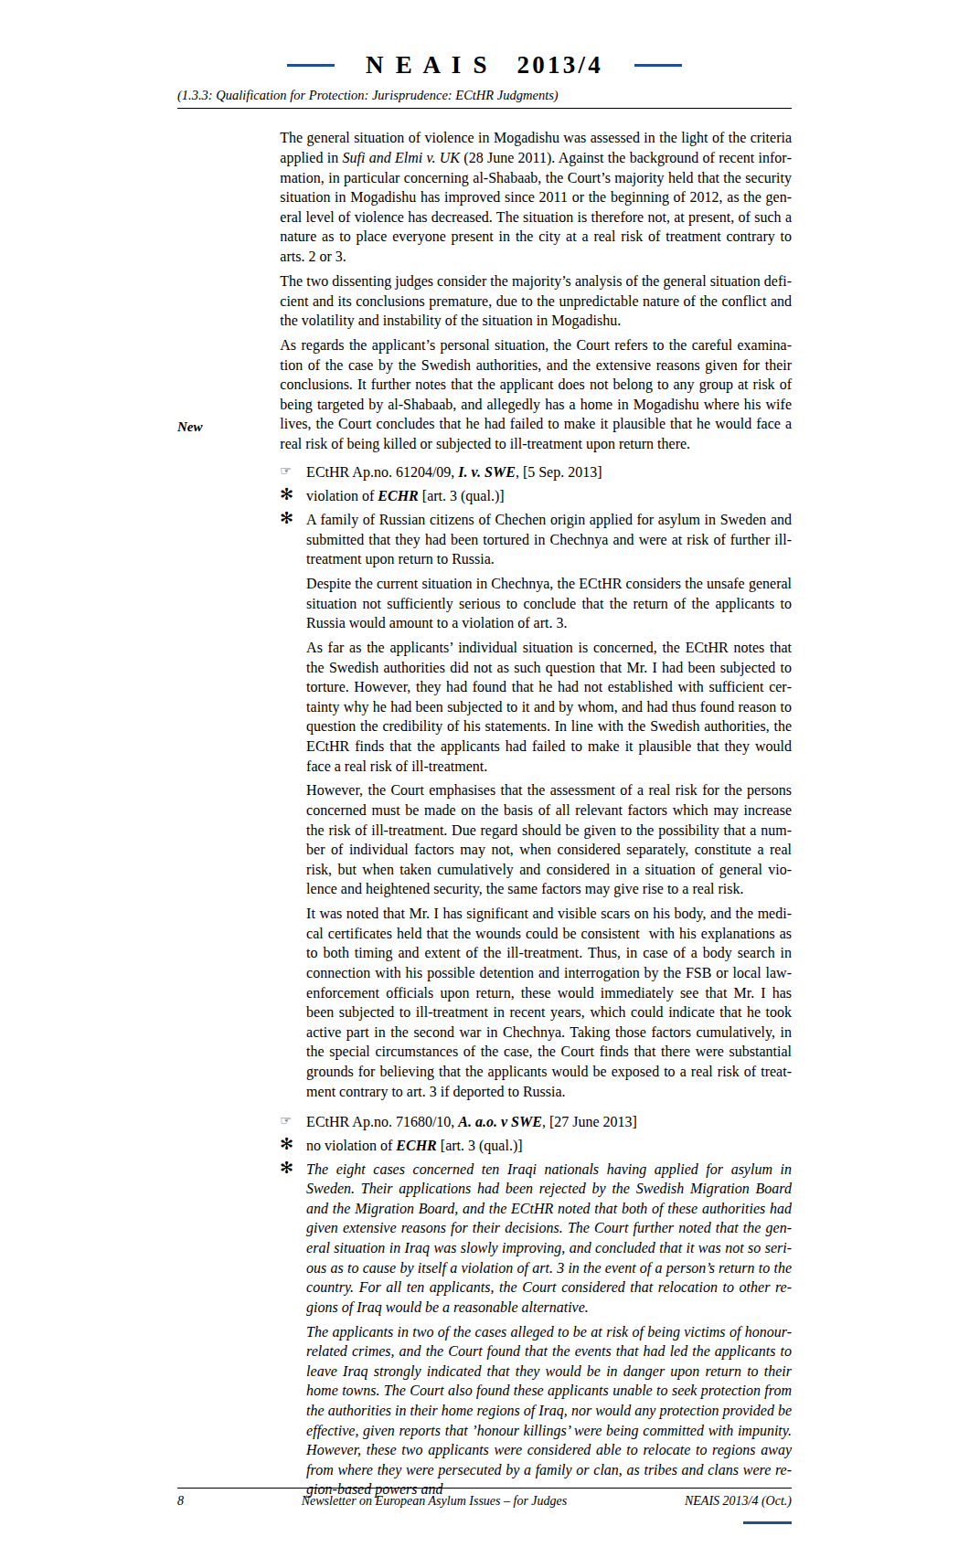N E A I S 2013/4
(1.3.3: Qualification for Protection: Jurisprudence: ECtHR Judgments)
New
The general situation of violence in Mogadishu was assessed in the light of the criteria applied in Sufi and Elmi v. UK (28 June 2011). Against the background of recent information, in particular concerning al-Shabaab, the Court’s majority held that the security situation in Mogadishu has improved since 2011 or the beginning of 2012, as the general level of violence has decreased. The situation is therefore not, at present, of such a nature as to place everyone present in the city at a real risk of treatment contrary to arts. 2 or 3.
The two dissenting judges consider the majority’s analysis of the general situation deficient and its conclusions premature, due to the unpredictable nature of the conflict and the volatility and instability of the situation in Mogadishu.
As regards the applicant’s personal situation, the Court refers to the careful examination of the case by the Swedish authorities, and the extensive reasons given for their conclusions. It further notes that the applicant does not belong to any group at risk of being targeted by al-Shabaab, and allegedly has a home in Mogadishu where his wife lives, the Court concludes that he had failed to make it plausible that he would face a real risk of being killed or subjected to ill-treatment upon return there.
☞ ECtHR Ap.no. 61204/09, I. v. SWE, [5 Sep. 2013]
✻ violation of ECHR [art. 3 (qual.)]
✻
A family of Russian citizens of Chechen origin applied for asylum in Sweden and submitted that they had been tortured in Chechnya and were at risk of further ill-treatment upon return to Russia.
Despite the current situation in Chechnya, the ECtHR considers the unsafe general situation not sufficiently serious to conclude that the return of the applicants to Russia would amount to a violation of art. 3.
As far as the applicants’ individual situation is concerned, the ECtHR notes that the Swedish authorities did not as such question that Mr. I had been subjected to torture. However, they had found that he had not established with sufficient certainty why he had been subjected to it and by whom, and had thus found reason to question the credibility of his statements. In line with the Swedish authorities, the ECtHR finds that the applicants had failed to make it plausible that they would face a real risk of ill-treatment.
However, the Court emphasises that the assessment of a real risk for the persons concerned must be made on the basis of all relevant factors which may increase the risk of ill-treatment. Due regard should be given to the possibility that a number of individual factors may not, when considered separately, constitute a real risk, but when taken cumulatively and considered in a situation of general violence and heightened security, the same factors may give rise to a real risk.
It was noted that Mr. I has significant and visible scars on his body, and the medical certificates held that the wounds could be consistent with his explanations as to both timing and extent of the ill-treatment. Thus, in case of a body search in connection with his possible detention and interrogation by the FSB or local law-enforcement officials upon return, these would immediately see that Mr. I has been subjected to ill-treatment in recent years, which could indicate that he took active part in the second war in Chechnya. Taking those factors cumulatively, in the special circumstances of the case, the Court finds that there were substantial grounds for believing that the applicants would be exposed to a real risk of treatment contrary to art. 3 if deported to Russia.
☞ ECtHR Ap.no. 71680/10, A. a.o. v SWE, [27 June 2013]
✻ no violation of ECHR [art. 3 (qual.)]
✻
The eight cases concerned ten Iraqi nationals having applied for asylum in Sweden. Their applications had been rejected by the Swedish Migration Board and the Migration Board, and the ECtHR noted that both of these authorities had given extensive reasons for their decisions. The Court further noted that the general situation in Iraq was slowly improving, and concluded that it was not so serious as to cause by itself a violation of art. 3 in the event of a person’s return to the country. For all ten applicants, the Court considered that relocation to other regions of Iraq would be a reasonable alternative.
The applicants in two of the cases alleged to be at risk of being victims of honour-related crimes, and the Court found that the events that had led the applicants to leave Iraq strongly indicated that they would be in danger upon return to their home towns. The Court also found these applicants unable to seek protection from the authorities in their home regions of Iraq, nor would any protection provided be effective, given reports that ’honour killings’ were being committed with impunity. However, these two applicants were considered able to relocate to regions away from where they were persecuted by a family or clan, as tribes and clans were region-based powers and
8
Newsletter on European Asylum Issues – for Judges
NEAIS 2013/4 (Oct.)